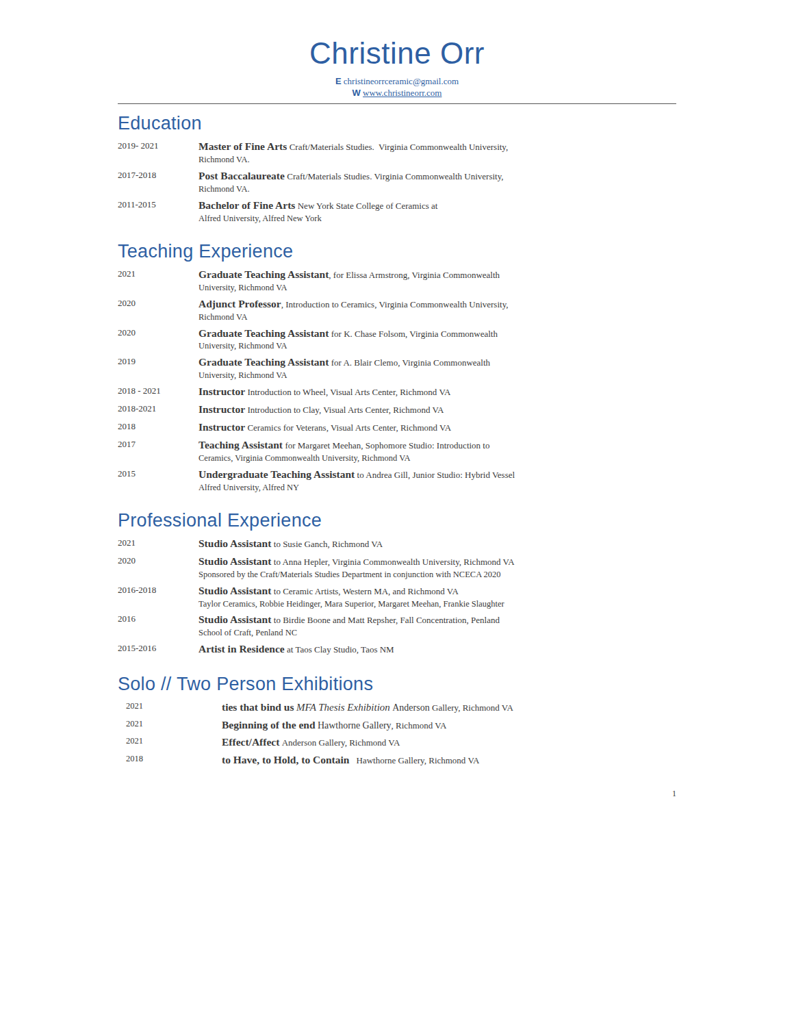Christine Orr
E christineorrceramic@gmail.com
W www.christineorr.com
Education
| 2019- 2021 | Master of Fine Arts Craft/Materials Studies. Virginia Commonwealth University, Richmond VA. |
| 2017-2018 | Post Baccalaureate Craft/Materials Studies. Virginia Commonwealth University, Richmond VA. |
| 2011-2015 | Bachelor of Fine Arts New York State College of Ceramics at Alfred University, Alfred New York |
Teaching Experience
| 2021 | Graduate Teaching Assistant , for Elissa Armstrong, Virginia Commonwealth University, Richmond VA |
| 2020 | Adjunct Professor , Introduction to Ceramics, Virginia Commonwealth University, Richmond VA |
| 2020 | Graduate Teaching Assistant for K. Chase Folsom, Virginia Commonwealth University, Richmond VA |
| 2019 | Graduate Teaching Assistant for A. Blair Clemo, Virginia Commonwealth University, Richmond VA |
| 2018 - 2021 | Instructor Introduction to Wheel, Visual Arts Center, Richmond VA |
| 2018-2021 | Instructor Introduction to Clay, Visual Arts Center, Richmond VA |
| 2018 | Instructor Ceramics for Veterans, Visual Arts Center, Richmond VA |
| 2017 | Teaching Assistant for Margaret Meehan, Sophomore Studio: Introduction to Ceramics, Virginia Commonwealth University, Richmond VA |
| 2015 | Undergraduate Teaching Assistant to Andrea Gill, Junior Studio: Hybrid Vessel Alfred University, Alfred NY |
Professional Experience
| 2021 | Studio Assistant to Susie Ganch, Richmond VA |
| 2020 | Studio Assistant to Anna Hepler, Virginia Commonwealth University, Richmond VA Sponsored by the Craft/Materials Studies Department in conjunction with NCECA 2020 |
| 2016-2018 | Studio Assistant to Ceramic Artists, Western MA, and Richmond VA Taylor Ceramics, Robbie Heidinger, Mara Superior, Margaret Meehan, Frankie Slaughter |
| 2016 | Studio Assistant to Birdie Boone and Matt Repsher, Fall Concentration, Penland School of Craft, Penland NC |
| 2015-2016 | Artist in Residence at Taos Clay Studio, Taos NM |
Solo // Two Person Exhibitions
| 2021 | ties that bind us MFA Thesis Exhibition Anderson Gallery, Richmond VA |
| 2021 | Beginning of the end Hawthorne Gallery , Richmond VA |
| 2021 | Effect/Affect Anderson Gallery, Richmond VA |
| 2018 | to Have, to Hold, to Contain Hawthorne Gallery, Richmond VA |
1